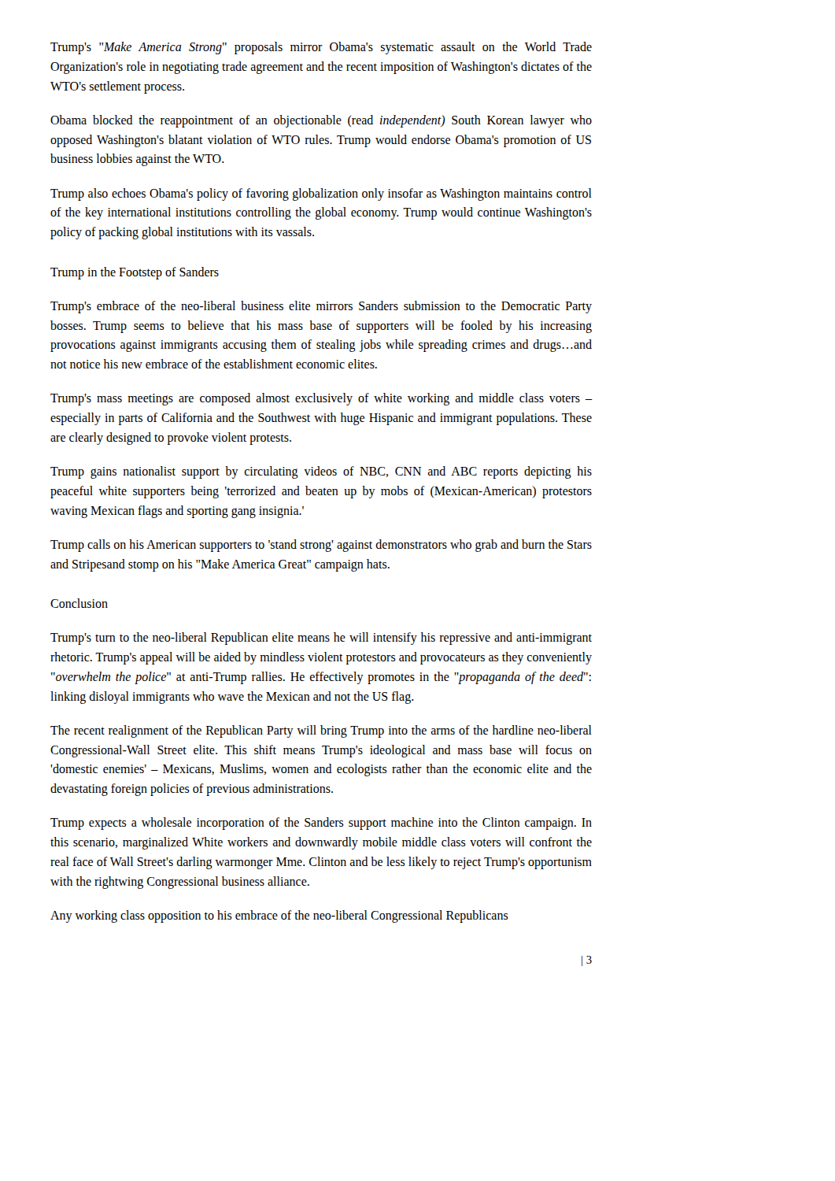Trump's "Make America Strong" proposals mirror Obama's systematic assault on the World Trade Organization's role in negotiating trade agreement and the recent imposition of Washington's dictates of the WTO's settlement process.
Obama blocked the reappointment of an objectionable (read independent) South Korean lawyer who opposed Washington's blatant violation of WTO rules. Trump would endorse Obama's promotion of US business lobbies against the WTO.
Trump also echoes Obama's policy of favoring globalization only insofar as Washington maintains control of the key international institutions controlling the global economy. Trump would continue Washington's policy of packing global institutions with its vassals.
Trump in the Footstep of Sanders
Trump's embrace of the neo-liberal business elite mirrors Sanders submission to the Democratic Party bosses. Trump seems to believe that his mass base of supporters will be fooled by his increasing provocations against immigrants accusing them of stealing jobs while spreading crimes and drugs…and not notice his new embrace of the establishment economic elites.
Trump's mass meetings are composed almost exclusively of white working and middle class voters – especially in parts of California and the Southwest with huge Hispanic and immigrant populations. These are clearly designed to provoke violent protests.
Trump gains nationalist support by circulating videos of NBC, CNN and ABC reports depicting his peaceful white supporters being 'terrorized and beaten up by mobs of (Mexican-American) protestors waving Mexican flags and sporting gang insignia.'
Trump calls on his American supporters to 'stand strong' against demonstrators who grab and burn the Stars and Stripesand stomp on his "Make America Great" campaign hats.
Conclusion
Trump's turn to the neo-liberal Republican elite means he will intensify his repressive and anti-immigrant rhetoric. Trump's appeal will be aided by mindless violent protestors and provocateurs as they conveniently "overwhelm the police" at anti-Trump rallies. He effectively promotes in the "propaganda of the deed": linking disloyal immigrants who wave the Mexican and not the US flag.
The recent realignment of the Republican Party will bring Trump into the arms of the hardline neo-liberal Congressional-Wall Street elite. This shift means Trump's ideological and mass base will focus on 'domestic enemies' – Mexicans, Muslims, women and ecologists rather than the economic elite and the devastating foreign policies of previous administrations.
Trump expects a wholesale incorporation of the Sanders support machine into the Clinton campaign. In this scenario, marginalized White workers and downwardly mobile middle class voters will confront the real face of Wall Street's darling warmonger Mme. Clinton and be less likely to reject Trump's opportunism with the rightwing Congressional business alliance.
Any working class opposition to his embrace of the neo-liberal Congressional Republicans
| 3